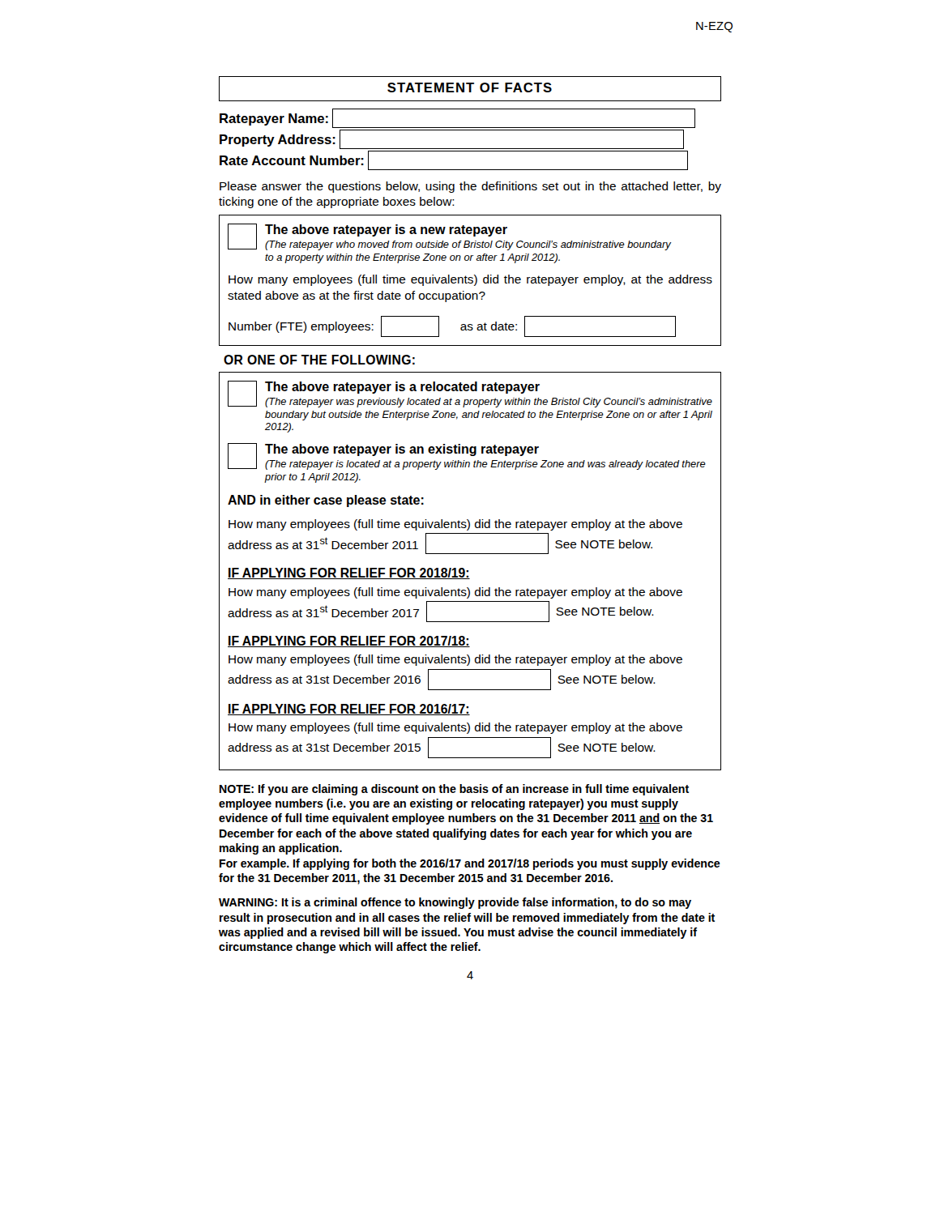N-EZQ
STATEMENT OF FACTS
Ratepayer Name:
Property Address:
Rate Account Number:
Please answer the questions below, using the definitions set out in the attached letter, by ticking one of the appropriate boxes below:
The above ratepayer is a new ratepayer
(The ratepayer who moved from outside of Bristol City Council’s administrative boundary
to a property within the Enterprise Zone on or after 1 April 2012).
How many employees (full time equivalents) did the ratepayer employ, at the address stated above as at the first date of occupation?
Number (FTE) employees: as at date:
OR ONE OF THE FOLLOWING:
The above ratepayer is a relocated ratepayer
(The ratepayer was previously located at a property within the Bristol City Council’s administrative boundary but outside the Enterprise Zone, and relocated to the Enterprise Zone on or after 1 April 2012).
The above ratepayer is an existing ratepayer
(The ratepayer is located at a property within the Enterprise Zone and was already located there prior to 1 April 2012).
AND in either case please state:
How many employees (full time equivalents) did the ratepayer employ at the above
address as at 31st December 2011 See NOTE below.
IF APPLYING FOR RELIEF FOR 2018/19:
How many employees (full time equivalents) did the ratepayer employ at the above
address as at 31st December 2017 See NOTE below.
IF APPLYING FOR RELIEF FOR 2017/18:
How many employees (full time equivalents) did the ratepayer employ at the above
address as at 31st December 2016 See NOTE below.
IF APPLYING FOR RELIEF FOR 2016/17:
How many employees (full time equivalents) did the ratepayer employ at the above
address as at 31st December 2015 See NOTE below.
NOTE: If you are claiming a discount on the basis of an increase in full time equivalent employee numbers (i.e. you are an existing or relocating ratepayer) you must supply evidence of full time equivalent employee numbers on the 31 December 2011 and on the 31 December for each of the above stated qualifying dates for each year for which you are making an application.
For example. If applying for both the 2016/17 and 2017/18 periods you must supply evidence for the 31 December 2011, the 31 December 2015 and 31 December 2016.
WARNING: It is a criminal offence to knowingly provide false information, to do so may result in prosecution and in all cases the relief will be removed immediately from the date it was applied and a revised bill will be issued. You must advise the council immediately if circumstance change which will affect the relief.
4